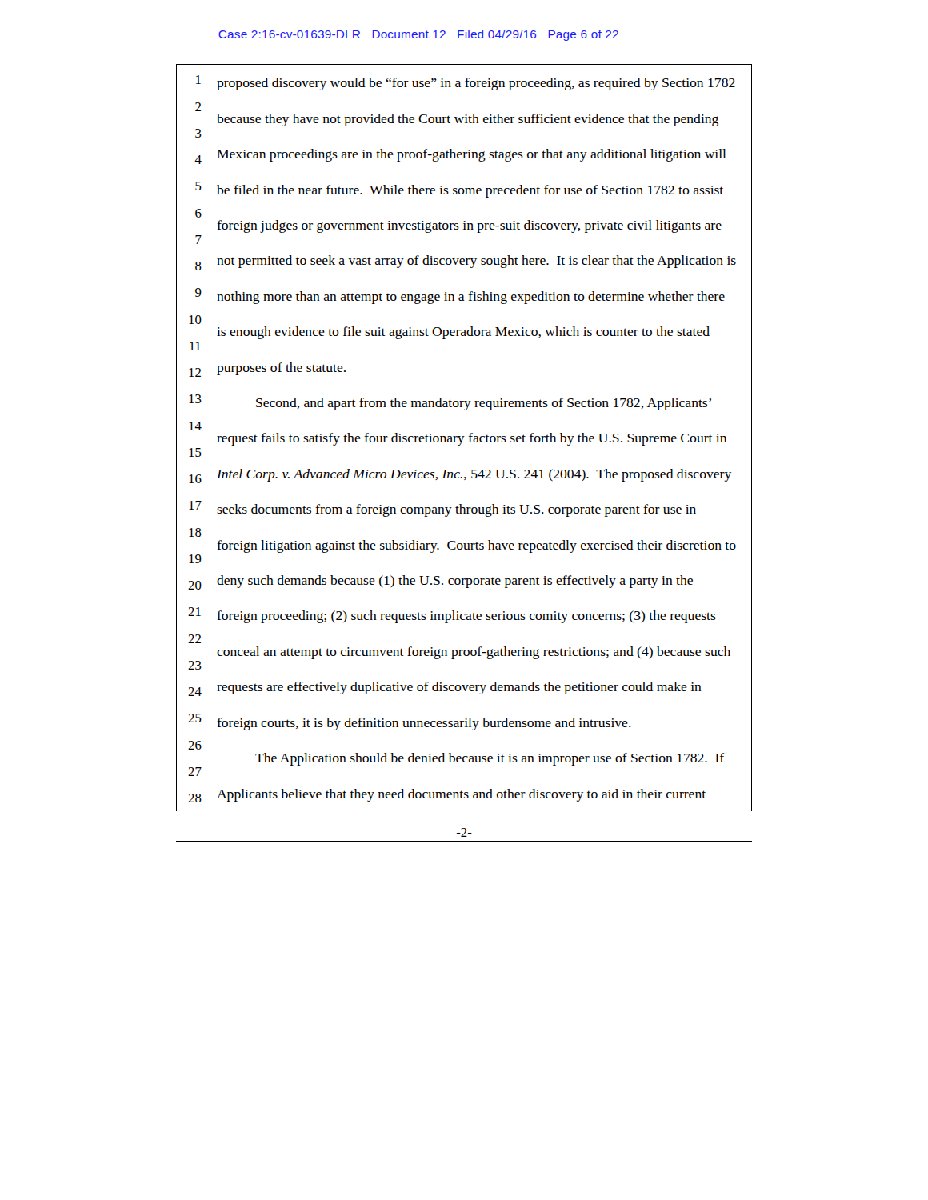Case 2:16-cv-01639-DLR Document 12 Filed 04/29/16 Page 6 of 22
1
2
3
4
5
6
7
8
9
10
11
12
13
14
15
16
17
18
19
20
21
22
23
24
25
26
27
28
proposed discovery would be “for use” in a foreign proceeding, as required by Section 1782 because they have not provided the Court with either sufficient evidence that the pending Mexican proceedings are in the proof-gathering stages or that any additional litigation will be filed in the near future. While there is some precedent for use of Section 1782 to assist foreign judges or government investigators in pre-suit discovery, private civil litigants are not permitted to seek a vast array of discovery sought here. It is clear that the Application is nothing more than an attempt to engage in a fishing expedition to determine whether there is enough evidence to file suit against Operadora Mexico, which is counter to the stated purposes of the statute.
Second, and apart from the mandatory requirements of Section 1782, Applicants’ request fails to satisfy the four discretionary factors set forth by the U.S. Supreme Court in Intel Corp. v. Advanced Micro Devices, Inc., 542 U.S. 241 (2004). The proposed discovery seeks documents from a foreign company through its U.S. corporate parent for use in foreign litigation against the subsidiary. Courts have repeatedly exercised their discretion to deny such demands because (1) the U.S. corporate parent is effectively a party in the foreign proceeding; (2) such requests implicate serious comity concerns; (3) the requests conceal an attempt to circumvent foreign proof-gathering restrictions; and (4) because such requests are effectively duplicative of discovery demands the petitioner could make in foreign courts, it is by definition unnecessarily burdensome and intrusive.
The Application should be denied because it is an improper use of Section 1782. If Applicants believe that they need documents and other discovery to aid in their current
-2-